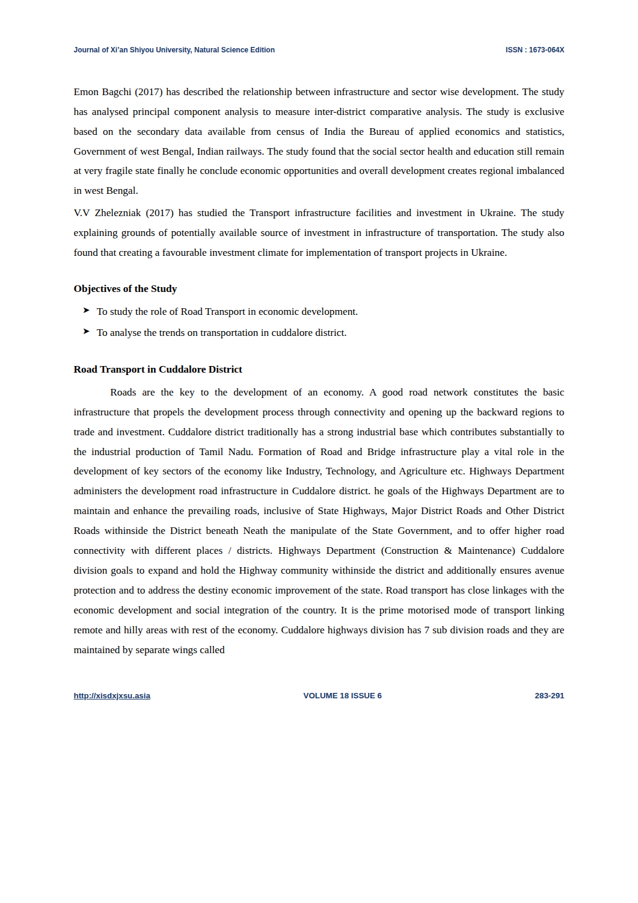Journal of Xi’an Shiyou University, Natural Science Edition ISSN : 1673-064X
Emon Bagchi (2017) has described the relationship between infrastructure and sector wise development. The study has analysed principal component analysis to measure inter-district comparative analysis. The study is exclusive based on the secondary data available from census of India the Bureau of applied economics and statistics, Government of west Bengal, Indian railways. The study found that the social sector health and education still remain at very fragile state finally he conclude economic opportunities and overall development creates regional imbalanced in west Bengal.
V.V Zhelezniak (2017) has studied the Transport infrastructure facilities and investment in Ukraine. The study explaining grounds of potentially available source of investment in infrastructure of transportation. The study also found that creating a favourable investment climate for implementation of transport projects in Ukraine.
Objectives of the Study
To study the role of Road Transport in economic development.
To analyse the trends on transportation in cuddalore district.
Road Transport in Cuddalore District
Roads are the key to the development of an economy. A good road network constitutes the basic infrastructure that propels the development process through connectivity and opening up the backward regions to trade and investment. Cuddalore district traditionally has a strong industrial base which contributes substantially to the industrial production of Tamil Nadu. Formation of Road and Bridge infrastructure play a vital role in the development of key sectors of the economy like Industry, Technology, and Agriculture etc. Highways Department administers the development road infrastructure in Cuddalore district. he goals of the Highways Department are to maintain and enhance the prevailing roads, inclusive of State Highways, Major District Roads and Other District Roads withinside the District beneath Neath the manipulate of the State Government, and to offer higher road connectivity with different places / districts. Highways Department (Construction & Maintenance) Cuddalore division goals to expand and hold the Highway community withinside the district and additionally ensures avenue protection and to address the destiny economic improvement of the state. Road transport has close linkages with the economic development and social integration of the country. It is the prime motorised mode of transport linking remote and hilly areas with rest of the economy. Cuddalore highways division has 7 sub division roads and they are maintained by separate wings called
http://xisdxjxsu.asia VOLUME 18 ISSUE 6 283-291